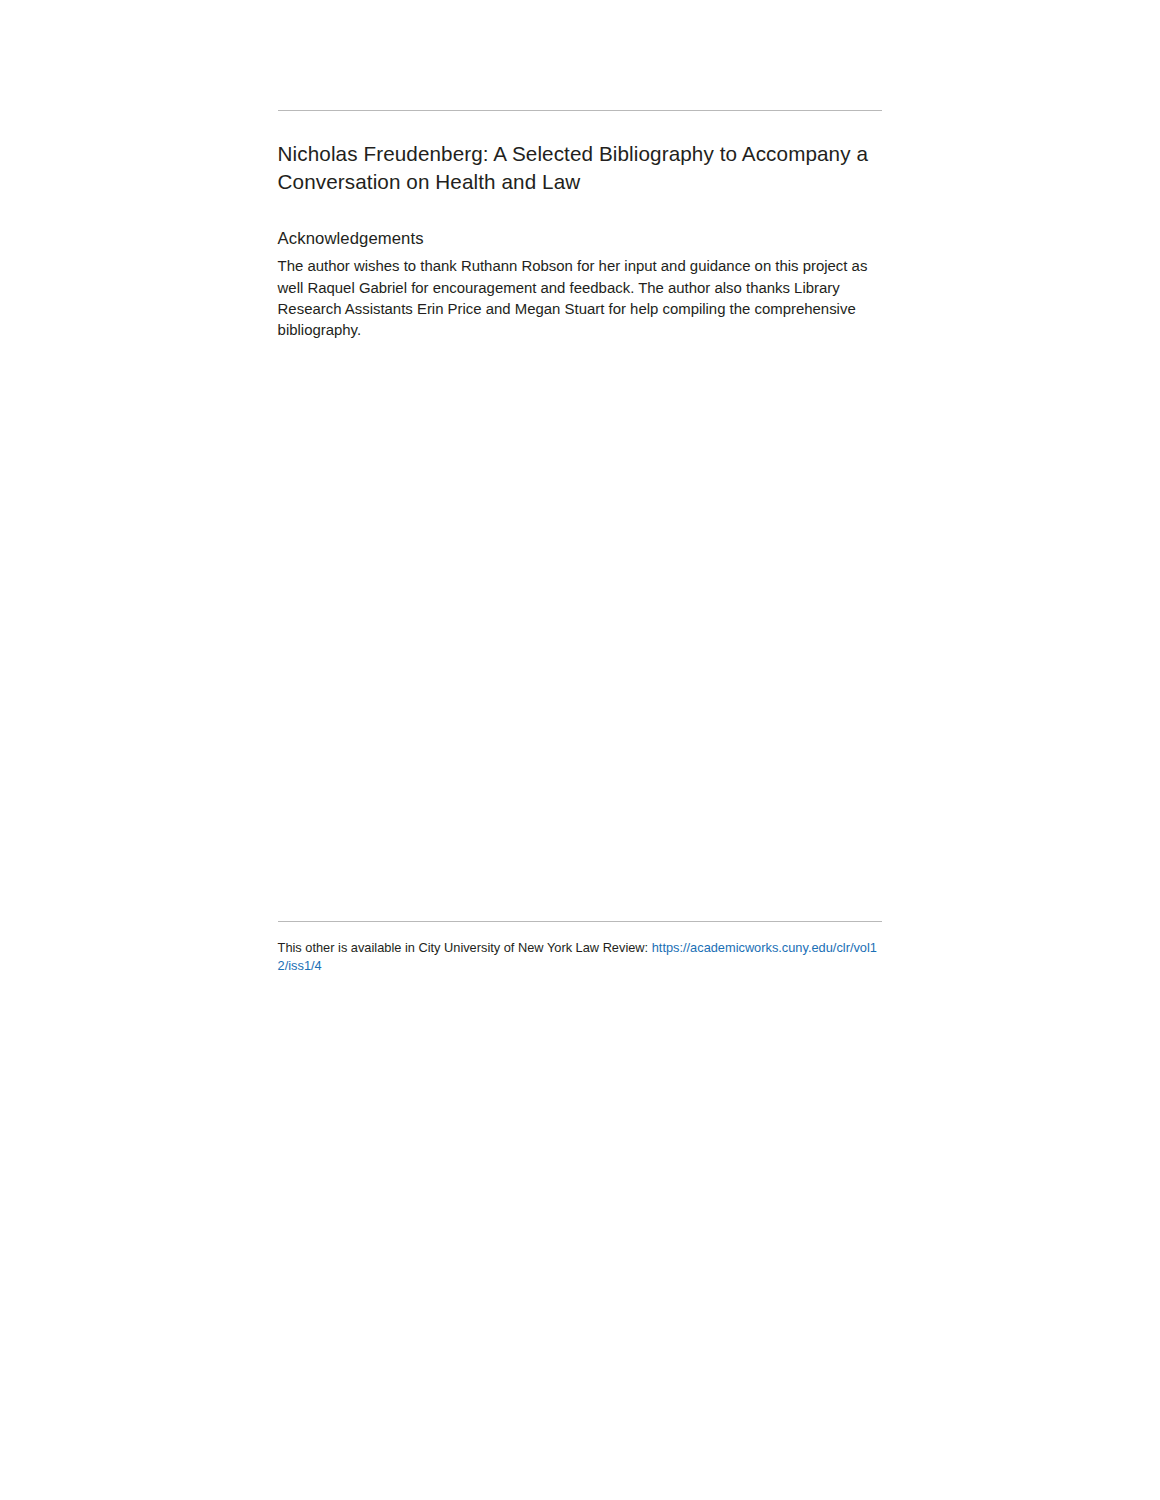Nicholas Freudenberg: A Selected Bibliography to Accompany a Conversation on Health and Law
Acknowledgements
The author wishes to thank Ruthann Robson for her input and guidance on this project as well Raquel Gabriel for encouragement and feedback. The author also thanks Library Research Assistants Erin Price and Megan Stuart for help compiling the comprehensive bibliography.
This other is available in City University of New York Law Review: https://academicworks.cuny.edu/clr/vol12/iss1/4